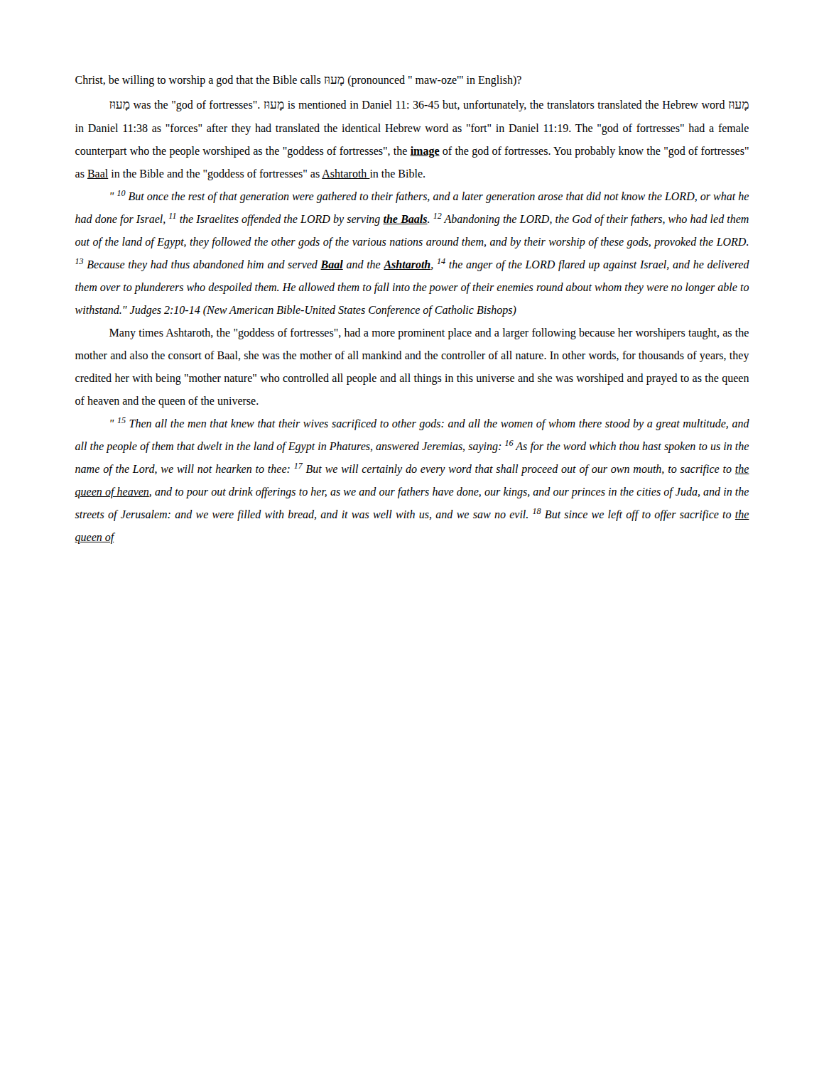Christ, be willing to worship a god that the Bible calls מָעוּז (pronounced " maw-oze'" in English)?
מָעוּז was the "god of fortresses". מָעוּז is mentioned in Daniel 11: 36-45 but, unfortunately, the translators translated the Hebrew word מָעוּז in Daniel 11:38 as "forces" after they had translated the identical Hebrew word as "fort" in Daniel 11:19. The "god of fortresses" had a female counterpart who the people worshiped as the "goddess of fortresses", the image of the god of fortresses. You probably know the "god of fortresses" as Baal in the Bible and the "goddess of fortresses" as Ashtaroth in the Bible.
" 10 But once the rest of that generation were gathered to their fathers, and a later generation arose that did not know the LORD, or what he had done for Israel, 11 the Israelites offended the LORD by serving the Baals. 12 Abandoning the LORD, the God of their fathers, who had led them out of the land of Egypt, they followed the other gods of the various nations around them, and by their worship of these gods, provoked the LORD. 13 Because they had thus abandoned him and served Baal and the Ashtaroth, 14 the anger of the LORD flared up against Israel, and he delivered them over to plunderers who despoiled them. He allowed them to fall into the power of their enemies round about whom they were no longer able to withstand." Judges 2:10-14 (New American Bible-United States Conference of Catholic Bishops)
Many times Ashtaroth, the "goddess of fortresses", had a more prominent place and a larger following because her worshipers taught, as the mother and also the consort of Baal, she was the mother of all mankind and the controller of all nature. In other words, for thousands of years, they credited her with being "mother nature" who controlled all people and all things in this universe and she was worshiped and prayed to as the queen of heaven and the queen of the universe.
" 15 Then all the men that knew that their wives sacrificed to other gods: and all the women of whom there stood by a great multitude, and all the people of them that dwelt in the land of Egypt in Phatures, answered Jeremias, saying: 16 As for the word which thou hast spoken to us in the name of the Lord, we will not hearken to thee: 17 But we will certainly do every word that shall proceed out of our own mouth, to sacrifice to the queen of heaven, and to pour out drink offerings to her, as we and our fathers have done, our kings, and our princes in the cities of Juda, and in the streets of Jerusalem: and we were filled with bread, and it was well with us, and we saw no evil. 18 But since we left off to offer sacrifice to the queen of